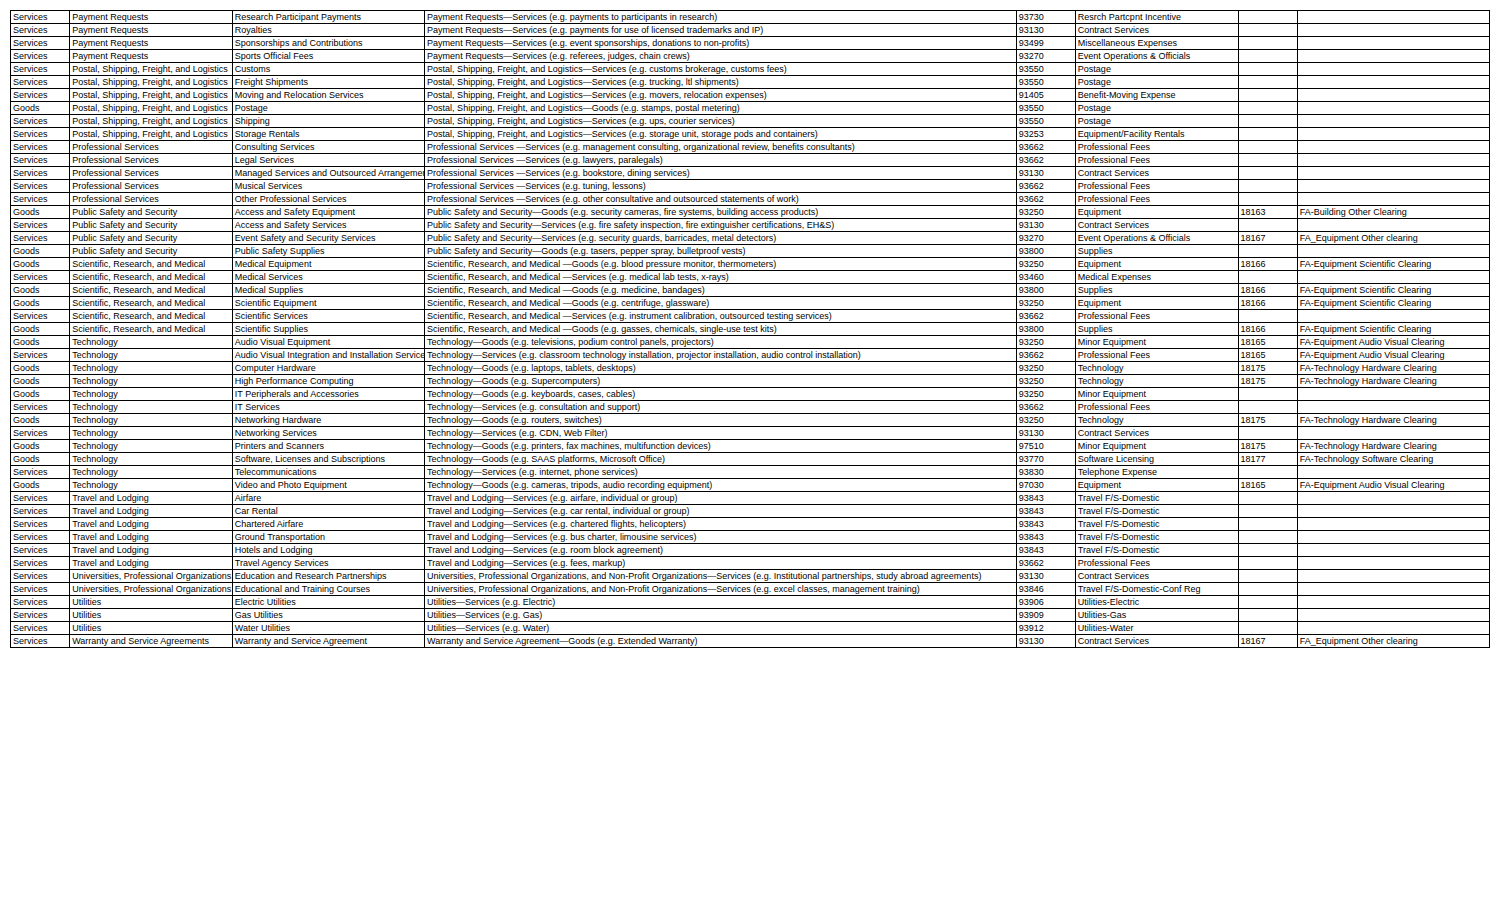| Services | Payment Requests | Research Participant Payments | Payment Requests—Services (e.g. payments to participants in research) | 93730 | Resrch Partcpnt Incentive | | |
| Services | Payment Requests | Royalties | Payment Requests—Services (e.g. payments for use of licensed trademarks and IP) | 93130 | Contract Services | | |
| Services | Payment Requests | Sponsorships and Contributions | Payment Requests—Services (e.g. event sponsorships, donations to non-profits) | 93499 | Miscellaneous Expenses | | |
| Services | Payment Requests | Sports Official Fees | Payment Requests—Services (e.g. referees, judges, chain crews) | 93270 | Event Operations & Officials | | |
| Services | Postal, Shipping, Freight, and Logistics | Customs | Postal, Shipping, Freight, and Logistics—Services (e.g. customs brokerage, customs fees) | 93550 | Postage | | |
| Services | Postal, Shipping, Freight, and Logistics | Freight Shipments | Postal, Shipping, Freight, and Logistics—Services (e.g. trucking, ltl shipments) | 93550 | Postage | | |
| Services | Postal, Shipping, Freight, and Logistics | Moving and Relocation Services | Postal, Shipping, Freight, and Logistics—Services (e.g. movers, relocation expenses) | 91405 | Benefit-Moving Expense | | |
| Goods | Postal, Shipping, Freight, and Logistics | Postage | Postal, Shipping, Freight, and Logistics—Goods (e.g. stamps, postal metering) | 93550 | Postage | | |
| Services | Postal, Shipping, Freight, and Logistics | Shipping | Postal, Shipping, Freight, and Logistics—Services (e.g. ups, courier services) | 93550 | Postage | | |
| Services | Postal, Shipping, Freight, and Logistics | Storage Rentals | Postal, Shipping, Freight, and Logistics—Services (e.g. storage unit, storage pods and containers) | 93253 | Equipment/Facility Rentals | | |
| Services | Professional Services | Consulting Services | Professional Services —Services (e.g. management consulting, organizational review, benefits consultants) | 93662 | Professional Fees | | |
| Services | Professional Services | Legal Services | Professional Services —Services (e.g. lawyers, paralegals) | 93662 | Professional Fees | | |
| Services | Professional Services | Managed Services and Outsourced Arrangements | Professional Services —Services (e.g. bookstore, dining services) | 93130 | Contract Services | | |
| Services | Professional Services | Musical Services | Professional Services —Services (e.g. tuning, lessons) | 93662 | Professional Fees | | |
| Services | Professional Services | Other Professional Services | Professional Services —Services (e.g. other consultative and outsourced statements of work) | 93662 | Professional Fees | | |
| Goods | Public Safety and Security | Access and Safety Equipment | Public Safety and Security—Goods (e.g. security cameras, fire systems, building access products) | 93250 | Equipment | 18163 | FA-Building Other Clearing |
| Services | Public Safety and Security | Access and Safety Services | Public Safety and Security—Services (e.g. fire safety inspection, fire extinguisher certifications, EH&S) | 93130 | Contract Services | | |
| Services | Public Safety and Security | Event Safety and Security Services | Public Safety and Security—Services (e.g. security guards, barricades, metal detectors) | 93270 | Event Operations & Officials | 18167 | FA_Equipment Other clearing |
| Goods | Public Safety and Security | Public Safety Supplies | Public Safety and Security—Goods (e.g. tasers, pepper spray, bulletproof vests) | 93800 | Supplies | | |
| Goods | Scientific, Research, and Medical | Medical Equipment | Scientific, Research, and Medical —Goods (e.g. blood pressure monitor, thermometers) | 93250 | Equipment | 18166 | FA-Equipment Scientific Clearing |
| Services | Scientific, Research, and Medical | Medical Services | Scientific, Research, and Medical —Services (e.g. medical lab tests, x-rays) | 93460 | Medical Expenses | | |
| Goods | Scientific, Research, and Medical | Medical Supplies | Scientific, Research, and Medical —Goods (e.g. medicine, bandages) | 93800 | Supplies | 18166 | FA-Equipment Scientific Clearing |
| Goods | Scientific, Research, and Medical | Scientific Equipment | Scientific, Research, and Medical —Goods (e.g. centrifuge, glassware) | 93250 | Equipment | 18166 | FA-Equipment Scientific Clearing |
| Services | Scientific, Research, and Medical | Scientific Services | Scientific, Research, and Medical —Services (e.g. instrument calibration, outsourced testing services) | 93662 | Professional Fees | | |
| Goods | Scientific, Research, and Medical | Scientific Supplies | Scientific, Research, and Medical —Goods (e.g. gasses, chemicals, single-use test kits) | 93800 | Supplies | 18166 | FA-Equipment Scientific Clearing |
| Goods | Technology | Audio Visual Equipment | Technology—Goods (e.g. televisions, podium control panels, projectors) | 93250 | Minor Equipment | 18165 | FA-Equipment Audio Visual Clearing |
| Services | Technology | Audio Visual Integration and Installation Services | Technology—Services (e.g. classroom technology installation, projector installation, audio control installation) | 93662 | Professional Fees | 18165 | FA-Equipment Audio Visual Clearing |
| Goods | Technology | Computer Hardware | Technology—Goods (e.g. laptops, tablets, desktops) | 93250 | Technology | 18175 | FA-Technology Hardware Clearing |
| Goods | Technology | High Performance Computing | Technology—Goods (e.g. Supercomputers) | 93250 | Technology | 18175 | FA-Technology Hardware Clearing |
| Goods | Technology | IT Peripherals and Accessories | Technology—Goods (e.g. keyboards, cases, cables) | 93250 | Minor Equipment | | |
| Services | Technology | IT Services | Technology—Services (e.g. consultation and support) | 93662 | Professional Fees | | |
| Goods | Technology | Networking Hardware | Technology—Goods (e.g. routers, switches) | 93250 | Technology | 18175 | FA-Technology Hardware Clearing |
| Services | Technology | Networking Services | Technology—Services (e.g. CDN, Web Filter) | 93130 | Contract Services | | |
| Goods | Technology | Printers and Scanners | Technology—Goods (e.g. printers, fax machines, multifunction devices) | 97510 | Minor Equipment | 18175 | FA-Technology Hardware Clearing |
| Goods | Technology | Software, Licenses and Subscriptions | Technology—Goods (e.g. SAAS platforms, Microsoft Office) | 93770 | Software Licensing | 18177 | FA-Technology Software Clearing |
| Services | Technology | Telecommunications | Technology—Services (e.g. internet, phone services) | 93830 | Telephone Expense | | |
| Goods | Technology | Video and Photo Equipment | Technology—Goods (e.g. cameras, tripods, audio recording equipment) | 97030 | Equipment | 18165 | FA-Equipment Audio Visual Clearing |
| Services | Travel and Lodging | Airfare | Travel and Lodging—Services (e.g. airfare, individual or group) | 93843 | Travel F/S-Domestic | | |
| Services | Travel and Lodging | Car Rental | Travel and Lodging—Services (e.g. car rental, individual or group) | 93843 | Travel F/S-Domestic | | |
| Services | Travel and Lodging | Chartered Airfare | Travel and Lodging—Services (e.g. chartered flights, helicopters) | 93843 | Travel F/S-Domestic | | |
| Services | Travel and Lodging | Ground Transportation | Travel and Lodging—Services (e.g. bus charter, limousine services) | 93843 | Travel F/S-Domestic | | |
| Services | Travel and Lodging | Hotels and Lodging | Travel and Lodging—Services (e.g. room block agreement) | 93843 | Travel F/S-Domestic | | |
| Services | Travel and Lodging | Travel Agency Services | Travel and Lodging—Services (e.g. fees, markup) | 93662 | Professional Fees | | |
| Services | Universities, Professional Organizations, and Non-Profit Orga | Education and Research Partnerships | Universities, Professional Organizations, and Non-Profit Organizations—Services (e.g. Institutional partnerships, study abroad agreements) | 93130 | Contract Services | | |
| Services | Universities, Professional Organizations, and Non-Profit Orga | Educational and Training Courses | Universities, Professional Organizations, and Non-Profit Organizations—Services (e.g. excel classes, management training) | 93846 | Travel F/S-Domestic-Conf Reg | | |
| Services | Utilities | Electric Utilities | Utilities—Services (e.g. Electric) | 93906 | Utilities-Electric | | |
| Services | Utilities | Gas Utilities | Utilities—Services (e.g. Gas) | 93909 | Utilities-Gas | | |
| Services | Utilities | Water Utilities | Utilities—Services (e.g. Water) | 93912 | Utilities-Water | | |
| Services | Warranty and Service Agreements | Warranty and Service Agreement | Warranty and Service Agreement—Goods (e.g. Extended Warranty) | 93130 | Contract Services | 18167 | FA_Equipment Other clearing |